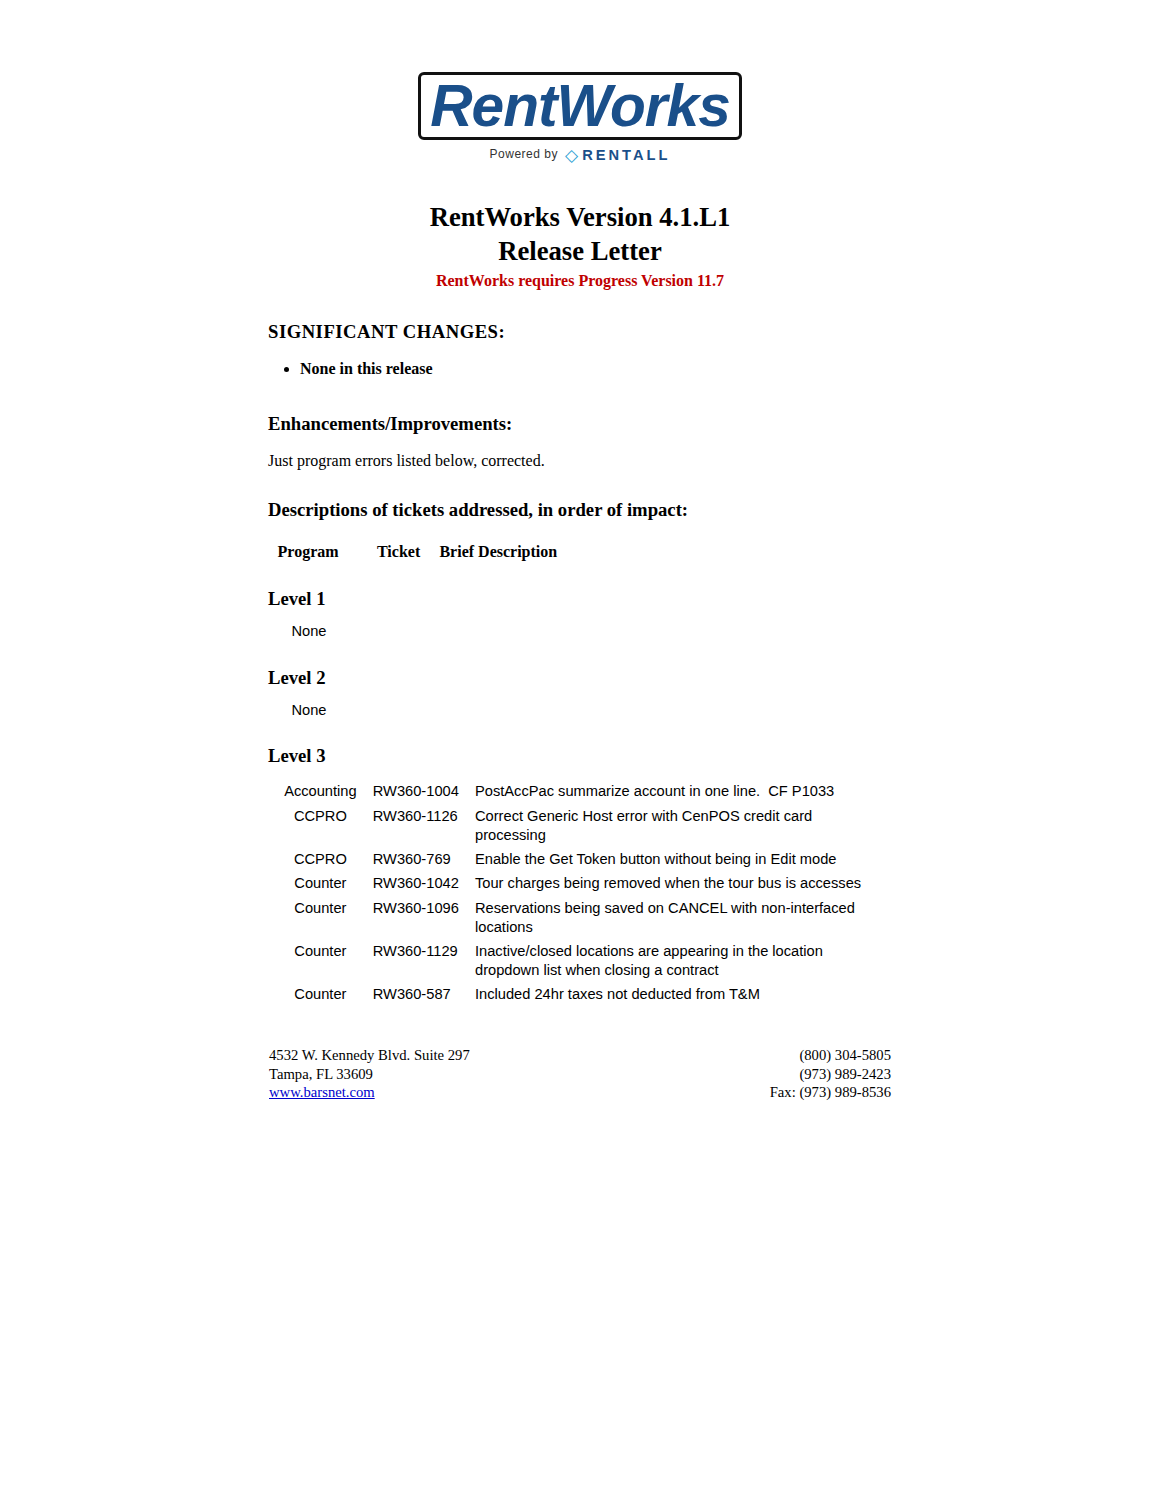Rent Works
Powered by ◇RENTALL
RentWorks Version 4.1.L1
Release Letter
RentWorks requires Progress Version 11.7
SIGNIFICANT CHANGES:
None in this release
Enhancements/Improvements:
Just program errors listed below, corrected.
Descriptions of tickets addressed, in order of impact:
| Program | Ticket | Brief Description |
Level 1
None
Level 2
None
Level 3
| Accounting | RW360-1004 | PostAccPac summarize account in one line. CF P1033 |
| CCPRO | RW360-1126 | Correct Generic Host error with CenPOS credit card processing |
| CCPRO | RW360-769 | Enable the Get Token button without being in Edit mode |
| Counter | RW360-1042 | Tour charges being removed when the tour bus is accesses |
| Counter | RW360-1096 | Reservations being saved on CANCEL with non-interfaced locations |
| Counter | RW360-1129 | Inactive/closed locations are appearing in the location dropdown list when closing a contract |
| Counter | RW360-587 | Included 24hr taxes not deducted from T&M |
| 4532 W. Kennedy Blvd. Suite 297 Tampa, FL 33609 www.barsnet.com | (800) 304-5805 (973) 989-2423 Fax: (973) 989-8536 |